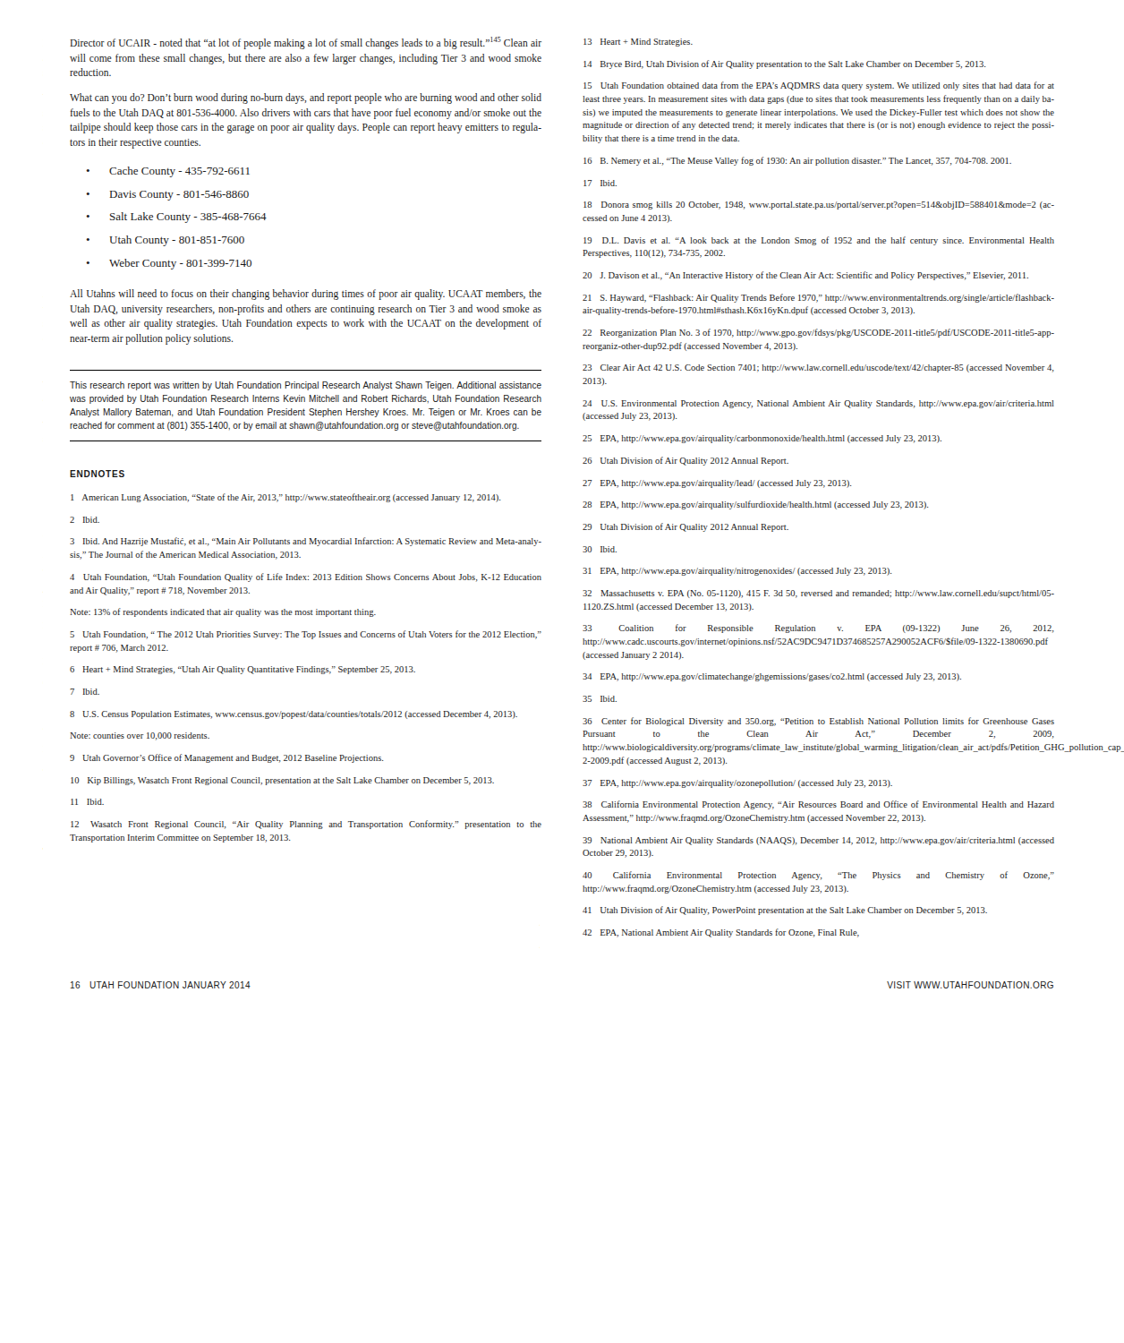Director of UCAIR - noted that “at lot of people making a lot of small changes leads to a big result.”145 Clean air will come from these small changes, but there are also a few larger changes, including Tier 3 and wood smoke reduction.
What can you do? Don’t burn wood during no-burn days, and report people who are burning wood and other solid fuels to the Utah DAQ at 801-536-4000. Also drivers with cars that have poor fuel economy and/or smoke out the tailpipe should keep those cars in the garage on poor air quality days. People can report heavy emitters to regulators in their respective counties.
Cache County - 435-792-6611
Davis County - 801-546-8860
Salt Lake County - 385-468-7664
Utah County - 801-851-7600
Weber County - 801-399-7140
All Utahns will need to focus on their changing behavior during times of poor air quality. UCAAT members, the Utah DAQ, university researchers, non-profits and others are continuing research on Tier 3 and wood smoke as well as other air quality strategies. Utah Foundation expects to work with the UCAAT on the development of near-term air pollution policy solutions.
This research report was written by Utah Foundation Principal Research Analyst Shawn Teigen. Additional assistance was provided by Utah Foundation Research Interns Kevin Mitchell and Robert Richards, Utah Foundation Research Analyst Mallory Bateman, and Utah Foundation President Stephen Hershey Kroes. Mr. Teigen or Mr. Kroes can be reached for comment at (801) 355-1400, or by email at shawn@utahfoundation.org or steve@utahfoundation.org.
Endnotes
1 American Lung Association, “State of the Air, 2013,” http://www.stateoftheair.org (accessed January 12, 2014).
2 Ibid.
3 Ibid. And Hazrije Mustafić, et al., “Main Air Pollutants and Myocardial Infarction: A Systematic Review and Meta-analysis,” The Journal of the American Medical Association, 2013.
4 Utah Foundation, “Utah Foundation Quality of Life Index: 2013 Edition Shows Concerns About Jobs, K-12 Education and Air Quality,” report # 718, November 2013.
Note: 13% of respondents indicated that air quality was the most important thing.
5 Utah Foundation, “ The 2012 Utah Priorities Survey: The Top Issues and Concerns of Utah Voters for the 2012 Election,” report # 706, March 2012.
6 Heart + Mind Strategies, “Utah Air Quality Quantitative Findings,” September 25, 2013.
7 Ibid.
8 U.S. Census Population Estimates, www.census.gov/popest/data/counties/totals/2012 (accessed December 4, 2013).
Note: counties over 10,000 residents.
9 Utah Governor’s Office of Management and Budget, 2012 Baseline Projections.
10 Kip Billings, Wasatch Front Regional Council, presentation at the Salt Lake Chamber on December 5, 2013.
11 Ibid.
12 Wasatch Front Regional Council, “Air Quality Planning and Transportation Conformity.” presentation to the Transportation Interim Committee on September 18, 2013.
13 Heart + Mind Strategies.
14 Bryce Bird, Utah Division of Air Quality presentation to the Salt Lake Chamber on December 5, 2013.
15 Utah Foundation obtained data from the EPA’s AQDMRS data query system. We utilized only sites that had data for at least three years. In measurement sites with data gaps (due to sites that took measurements less frequently than on a daily basis) we imputed the measurements to generate linear interpolations. We used the Dickey-Fuller test which does not show the magnitude or direction of any detected trend; it merely indicates that there is (or is not) enough evidence to reject the possibility that there is a time trend in the data.
16 B. Nemery et al., “The Meuse Valley fog of 1930: An air pollution disaster.” The Lancet, 357, 704-708. 2001.
17 Ibid.
18 Donora smog kills 20 October, 1948, www.portal.state.pa.us/portal/server.pt?open=514&objID=588401&mode=2 (accessed on June 4 2013).
19 D.L. Davis et al. “A look back at the London Smog of 1952 and the half century since. Environmental Health Perspectives, 110(12), 734-735, 2002.
20 J. Davison et al., “An Interactive History of the Clean Air Act: Scientific and Policy Perspectives,” Elsevier, 2011.
21 S. Hayward, “Flashback: Air Quality Trends Before 1970,” http://www.environmentaltrends.org/single/article/flashback-air-quality-trends-before-1970.html#sthash.K6x16yKn.dpuf (accessed October 3, 2013).
22 Reorganization Plan No. 3 of 1970, http://www.gpo.gov/fdsys/pkg/USCODE-2011-title5/pdf/USCODE-2011-title5-app-reorganiz-other-dup92.pdf (accessed November 4, 2013).
23 Clear Air Act 42 U.S. Code Section 7401; http://www.law.cornell.edu/uscode/text/42/chapter-85 (accessed November 4, 2013).
24 U.S. Environmental Protection Agency, National Ambient Air Quality Standards, http://www.epa.gov/air/criteria.html (accessed July 23, 2013).
25 EPA, http://www.epa.gov/airquality/carbonmonoxide/health.html (accessed July 23, 2013).
26 Utah Division of Air Quality 2012 Annual Report.
27 EPA, http://www.epa.gov/airquality/lead/ (accessed July 23, 2013).
28 EPA, http://www.epa.gov/airquality/sulfurdioxide/health.html (accessed July 23, 2013).
29 Utah Division of Air Quality 2012 Annual Report.
30 Ibid.
31 EPA, http://www.epa.gov/airquality/nitrogenoxides/ (accessed July 23, 2013).
32 Massachusetts v. EPA (No. 05-1120), 415 F. 3d 50, reversed and remanded; http://www.law.cornell.edu/supct/html/05-1120.ZS.html (accessed December 13, 2013).
33 Coalition for Responsible Regulation v. EPA (09-1322) June 26, 2012, http://www.cadc.uscourts.gov/internet/opinions.nsf/52AC9DC9471D374685257A290052ACF6/$file/09-1322-1380690.pdf (accessed January 2 2014).
34 EPA, http://www.epa.gov/climatechange/ghgemissions/gases/co2.html (accessed July 23, 2013).
35 Ibid.
36 Center for Biological Diversity and 350.org, “Petition to Establish National Pollution limits for Greenhouse Gases Pursuant to the Clean Air Act,” December 2, 2009, http://www.biologicaldiversity.org/programs/climate_law_institute/global_warming_litigation/clean_air_act/pdfs/Petition_GHG_pollution_cap_12-2-2009.pdf (accessed August 2, 2013).
37 EPA, http://www.epa.gov/airquality/ozonepollution/ (accessed July 23, 2013).
38 California Environmental Protection Agency, “Air Resources Board and Office of Environmental Health and Hazard Assessment,” http://www.fraqmd.org/OzoneChemistry.htm (accessed November 22, 2013).
39 National Ambient Air Quality Standards (NAAQS), December 14, 2012, http://www.epa.gov/air/criteria.html (accessed October 29, 2013).
40 California Environmental Protection Agency, “The Physics and Chemistry of Ozone,” http://www.fraqmd.org/OzoneChemistry.htm (accessed July 23, 2013).
41 Utah Division of Air Quality, PowerPoint presentation at the Salt Lake Chamber on December 5, 2013.
42 EPA, National Ambient Air Quality Standards for Ozone, Final Rule,
16 Utah Foundation January 2014
Visit www.utahfoundation.org